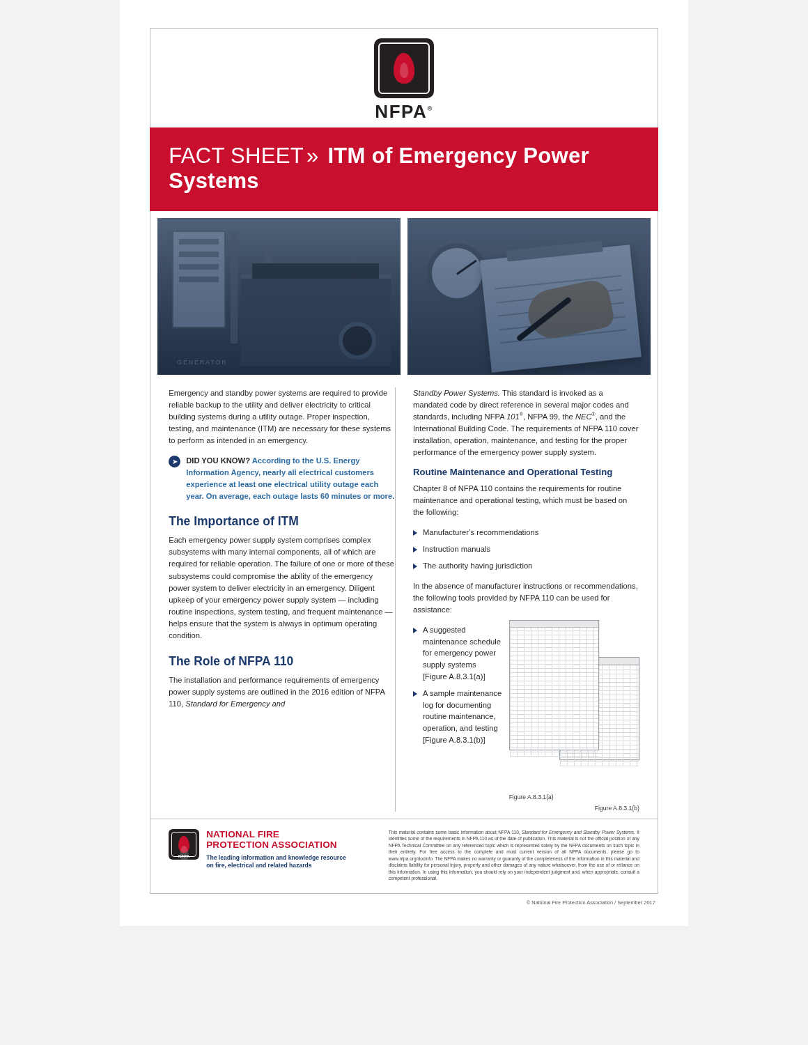NFPA®
FACT SHEET» ITM of Emergency Power Systems
GENERATOR
Emergency and standby power systems are required to provide reliable backup to the utility and deliver electricity to critical building systems during a utility outage. Proper inspection, testing, and maintenance (ITM) are necessary for these systems to perform as intended in an emergency.
➤
DID YOU KNOW? According to the U.S. Energy Information Agency, nearly all electrical customers experience at least one electrical utility outage each year. On average, each outage lasts 60 minutes or more.
The Importance of ITM
Each emergency power supply system comprises complex subsystems with many internal components, all of which are required for reliable operation. The failure of one or more of these subsystems could compromise the ability of the emergency power system to deliver electricity in an emergency. Diligent upkeep of your emergency power supply system — including routine inspections, system testing, and frequent maintenance — helps ensure that the system is always in optimum operating condition.
The Role of NFPA 110
The installation and performance requirements of emergency power supply systems are outlined in the 2016 edition of NFPA 110, Standard for Emergency and
Standby Power Systems. This standard is invoked as a mandated code by direct reference in several major codes and standards, including NFPA 101®, NFPA 99, the NEC®, and the International Building Code. The requirements of NFPA 110 cover installation, operation, maintenance, and testing for the proper performance of the emergency power supply system.
Routine Maintenance and Operational Testing
Chapter 8 of NFPA 110 contains the requirements for routine maintenance and operational testing, which must be based on the following:
Manufacturer’s recommendations
Instruction manuals
The authority having jurisdiction
In the absence of manufacturer instructions or recommendations, the following tools provided by NFPA 110 can be used for assistance:
A suggested maintenance schedule for emergency power supply systems [Figure A.8.3.1(a)]
A sample maintenance log for documenting routine maintenance, operation, and testing [Figure A.8.3.1(b)]
Figure A.8.3.1(a)
Figure A.8.3.1(b)
NFPA
NATIONAL FIRE
PROTECTION ASSOCIATION
The leading information and knowledge resource
on fire, electrical and related hazards
This material contains some basic information about NFPA 110, Standard for Emergency and Standby Power Systems. It identifies some of the requirements in NFPA 110 as of the date of publication. This material is not the official position of any NFPA Technical Committee on any referenced topic which is represented solely by the NFPA documents on such topic in their entirety. For free access to the complete and most current version of all NFPA documents, please go to www.nfpa.org/docinfo. The NFPA makes no warranty or guaranty of the completeness of the information in this material and disclaims liability for personal injury, property and other damages of any nature whatsoever, from the use of or reliance on this information. In using this information, you should rely on your independent judgment and, when appropriate, consult a competent professional.
© National Fire Protection Association / September 2017